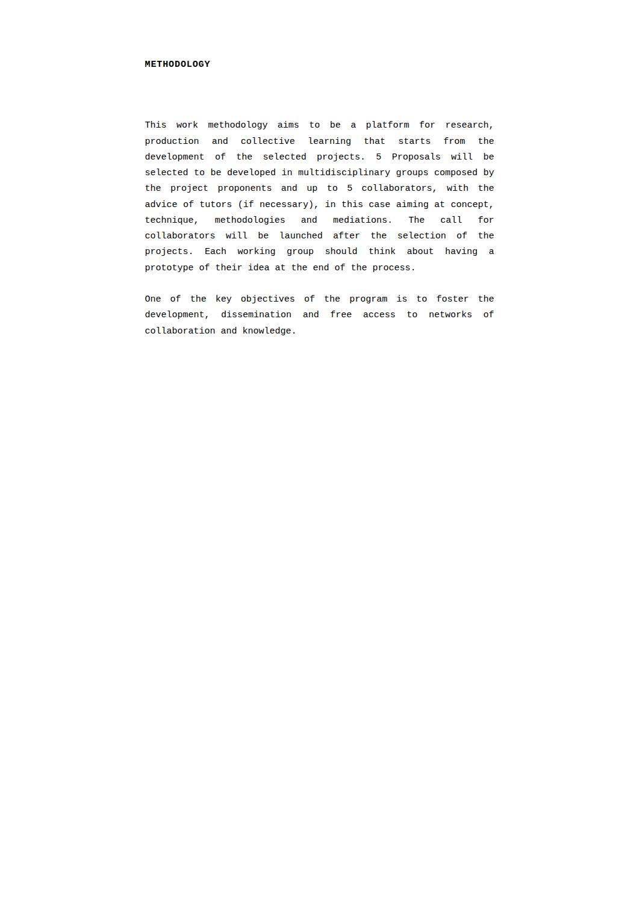Methodology
This work methodology aims to be a platform for research, production and collective learning that starts from the development of the selected projects. 5 Proposals will be selected to be developed in multidisciplinary groups composed by the project proponents and up to 5 collaborators, with the advice of tutors (if necessary), in this case aiming at concept, technique, methodologies and mediations. The call for collaborators will be launched after the selection of the projects. Each working group should think about having a prototype of their idea at the end of the process.
One of the key objectives of the program is to foster the development, dissemination and free access to networks of collaboration and knowledge.